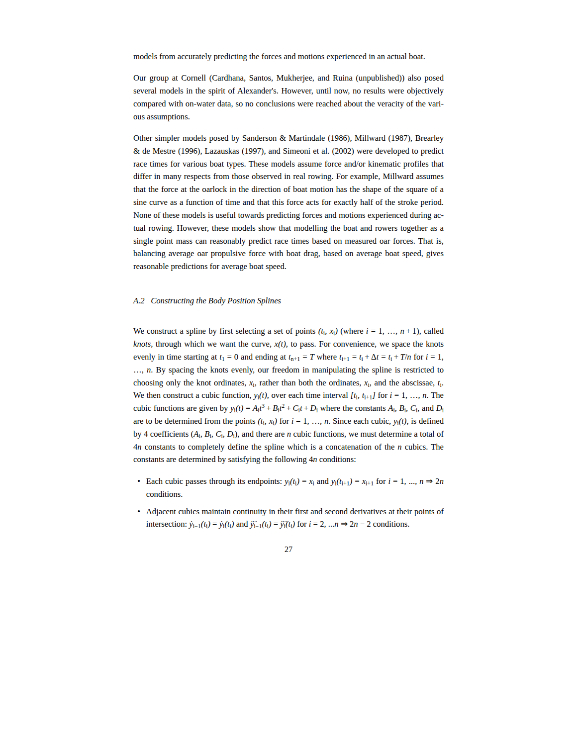models from accurately predicting the forces and motions experienced in an actual boat.
Our group at Cornell (Cardhana, Santos, Mukherjee, and Ruina (unpublished)) also posed several models in the spirit of Alexander's. However, until now, no results were objectively compared with on-water data, so no conclusions were reached about the veracity of the various assumptions.
Other simpler models posed by Sanderson & Martindale (1986), Millward (1987), Brearley & de Mestre (1996), Lazauskas (1997), and Simeoni et al. (2002) were developed to predict race times for various boat types. These models assume force and/or kinematic profiles that differ in many respects from those observed in real rowing. For example, Millward assumes that the force at the oarlock in the direction of boat motion has the shape of the square of a sine curve as a function of time and that this force acts for exactly half of the stroke period. None of these models is useful towards predicting forces and motions experienced during actual rowing. However, these models show that modelling the boat and rowers together as a single point mass can reasonably predict race times based on measured oar forces. That is, balancing average oar propulsive force with boat drag, based on average boat speed, gives reasonable predictions for average boat speed.
A.2 Constructing the Body Position Splines
We construct a spline by first selecting a set of points (ti, xi) (where i = 1, …, n + 1), called knots, through which we want the curve, x(t), to pass. For convenience, we space the knots evenly in time starting at t1 = 0 and ending at tn+1 = T where ti+1 = ti + Δt = ti + T/n for i = 1, …, n. By spacing the knots evenly, our freedom in manipulating the spline is restricted to choosing only the knot ordinates, xi, rather than both the ordinates, xi, and the abscissae, ti. We then construct a cubic function, yi(t), over each time interval [ti, ti+1] for i = 1, …, n. The cubic functions are given by yi(t) = Ait3 + Bit2 + Cit + Di where the constants Ai, Bi, Ci, and Di are to be determined from the points (ti, xi) for i = 1, …, n. Since each cubic, yi(t), is defined by 4 coefficients (Ai, Bi, Ci, Di), and there are n cubic functions, we must determine a total of 4n constants to completely define the spline which is a concatenation of the n cubics. The constants are determined by satisfying the following 4n conditions:
Each cubic passes through its endpoints: yi(ti) = xi and yi(ti+1) = xi+1 for i = 1, ..., n ⇒ 2n conditions.
Adjacent cubics maintain continuity in their first and second derivatives at their points of intersection: ẏi−1(ti) = ẏi(ti) and ÿ̈i−1(ti) = ÿ̈i(ti) for i = 2, ...n ⇒ 2n − 2 conditions.
27